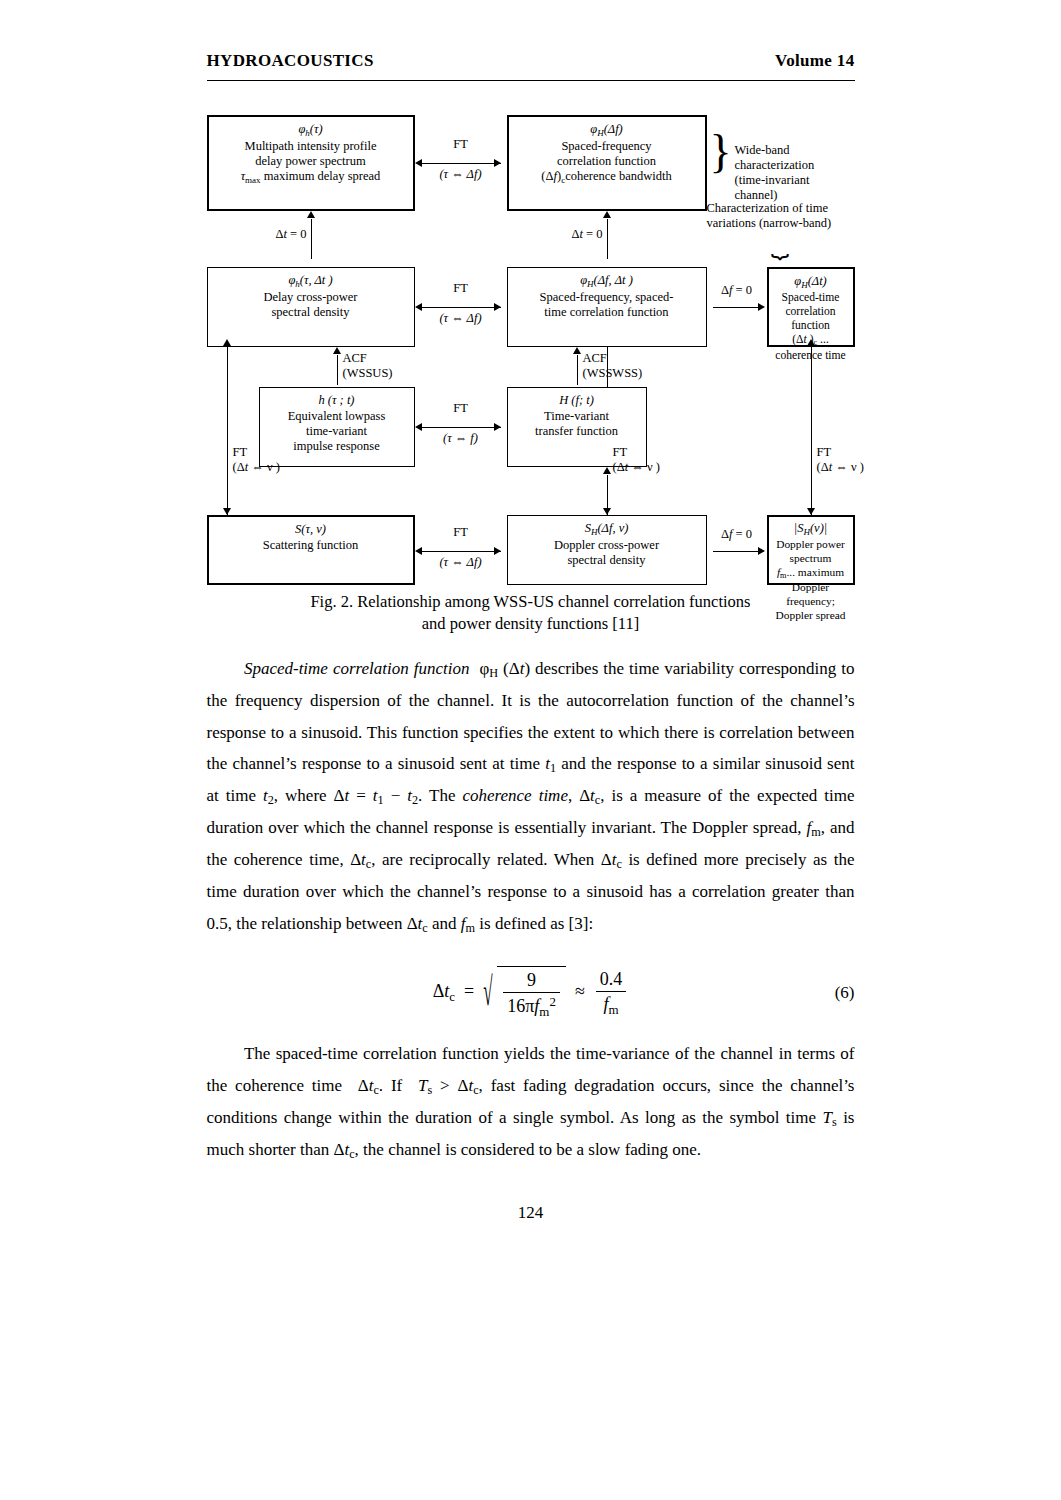HYDROACOUSTICS Volume 14
φh(τ)
Multipath intensity profile
delay power spectrum
τmax maximum delay spread
φH(Δf)
Spaced-frequency
correlation function
(Δf)ccoherence bandwidth
}
Wide-band characterization
(time-invariant channel)
FT
(τ ⇔ Δf)
Characterization of time
variations (narrow-band)
⏟
φh(τ, Δt )
Delay cross-power
spectral density
φH(Δf, Δt )
Spaced-frequency, spaced-
time correlation function
φH(Δt)
Spaced-time correlation
function
(Δt )c ... coherence time
Δt = 0
Δt = 0
FT
(τ ⇔ Δf)
Δf = 0
h (τ ; t)
Equivalent lowpass
time-variant
impulse response
H (f; t)
Time-variant
transfer function
ACF
(WSSUS)
ACF
(WSSWSS)
FT
(τ ⇔ f)
S(τ, ν)
Scattering function
SH(Δf, ν)
Doppler cross-power
spectral density
|SH(ν)|
Doppler power spectrum
fm... maximum Doppler
frequency;
Doppler spread
FT
(Δt ⇔ ν )
FT
(Δt ⇔ ν )
FT
(Δt ⇔ ν )
FT
(τ ⇔ Δf)
Δf = 0
Fig. 2. Relationship among WSS-US channel correlation functions
and power density functions [11]
Spaced-time correlation function φH (Δt) describes the time variability corresponding to the frequency dispersion of the channel. It is the autocorrelation function of the channel’s response to a sinusoid. This function specifies the extent to which there is correlation between the channel’s response to a sinusoid sent at time t 1 and the response to a similar sinusoid sent at time t 2, where Δt = t 1 − t 2. The coherence time, Δtc, is a measure of the expected time duration over which the channel response is essentially invariant. The Doppler spread, fm, and the coherence time, Δtc, are reciprocally related. When Δtc is defined more precisely as the time duration over which the channel’s response to a sinusoid has a correlation greater than 0.5, the relationship between Δtc and fm is defined as [3]:
Δtc = 9 16πfm 2 ≈ 0.4 fm (6)
The spaced-time correlation function yields the time-variance of the channel in terms of the coherence time Δtc. If Ts > Δtc, fast fading degradation occurs, since the channel’s conditions change within the duration of a single symbol. As long as the symbol time Ts is much shorter than Δtc, the channel is considered to be a slow fading one.
124